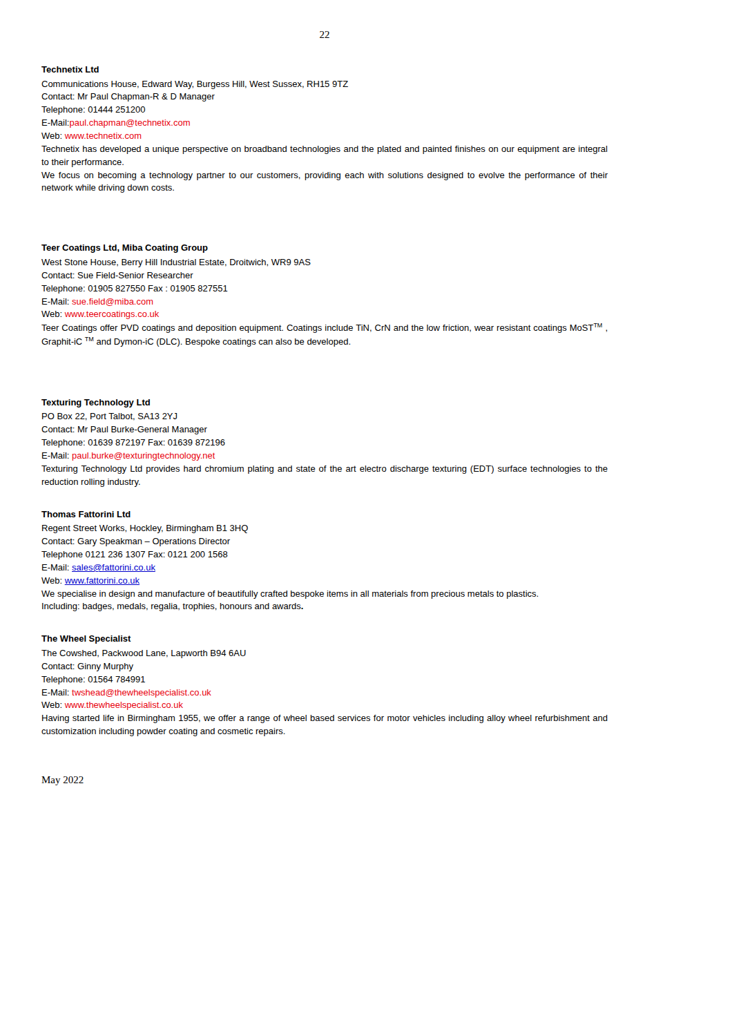22
Technetix Ltd
Communications House, Edward Way, Burgess Hill, West Sussex, RH15 9TZ
Contact: Mr Paul Chapman-R & D Manager
Telephone: 01444 251200
E-Mail:paul.chapman@technetix.com
Web: www.technetix.com
Technetix has developed a unique perspective on broadband technologies and the plated and painted finishes on our equipment are integral to their performance.
We focus on becoming a technology partner to our customers, providing each with solutions designed to evolve the performance of their network while driving down costs.
Teer Coatings Ltd, Miba Coating Group
West Stone House, Berry Hill Industrial Estate, Droitwich, WR9 9AS
Contact: Sue Field-Senior Researcher
Telephone: 01905 827550 Fax : 01905 827551
E-Mail: sue.field@miba.com
Web: www.teercoatings.co.uk
Teer Coatings offer PVD coatings and deposition equipment. Coatings include TiN, CrN and the low friction, wear resistant coatings MoSTTM , Graphit-iC TM and Dymon-iC (DLC). Bespoke coatings can also be developed.
Texturing Technology Ltd
PO Box 22, Port Talbot, SA13 2YJ
Contact: Mr Paul Burke-General Manager
Telephone: 01639 872197 Fax: 01639 872196
E-Mail: paul.burke@texturingtechnology.net
Texturing Technology Ltd provides hard chromium plating and state of the art electro discharge texturing (EDT) surface technologies to the reduction rolling industry.
Thomas Fattorini Ltd
Regent Street Works, Hockley, Birmingham B1 3HQ
Contact: Gary Speakman – Operations Director
Telephone 0121 236 1307 Fax: 0121 200 1568
E-Mail: sales@fattorini.co.uk
Web: www.fattorini.co.uk
We specialise in design and manufacture of beautifully crafted bespoke items in all materials from precious metals to plastics.
Including: badges, medals, regalia, trophies, honours and awards.
The Wheel Specialist
The Cowshed, Packwood Lane, Lapworth B94 6AU
Contact: Ginny Murphy
Telephone: 01564 784991
E-Mail: twshead@thewheelspecialist.co.uk
Web: www.thewheelspecialist.co.uk
Having started life in Birmingham 1955, we offer a range of wheel based services for motor vehicles including alloy wheel refurbishment and customization including powder coating and cosmetic repairs.
May 2022